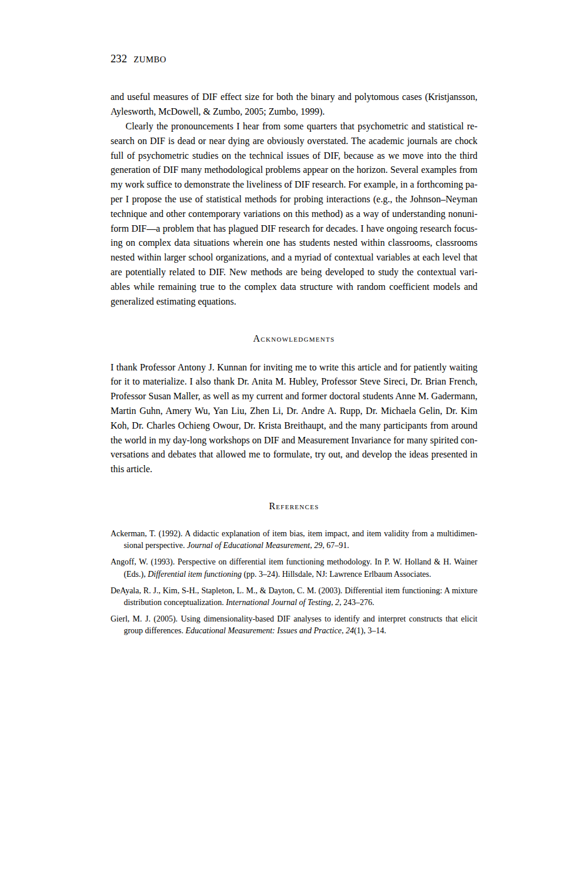232 ZUMBO
and useful measures of DIF effect size for both the binary and polytomous cases (Kristjansson, Aylesworth, McDowell, & Zumbo, 2005; Zumbo, 1999).
Clearly the pronouncements I hear from some quarters that psychometric and statistical research on DIF is dead or near dying are obviously overstated. The academic journals are chock full of psychometric studies on the technical issues of DIF, because as we move into the third generation of DIF many methodological problems appear on the horizon. Several examples from my work suffice to demonstrate the liveliness of DIF research. For example, in a forthcoming paper I propose the use of statistical methods for probing interactions (e.g., the Johnson–Neyman technique and other contemporary variations on this method) as a way of understanding nonuniform DIF—a problem that has plagued DIF research for decades. I have ongoing research focusing on complex data situations wherein one has students nested within classrooms, classrooms nested within larger school organizations, and a myriad of contextual variables at each level that are potentially related to DIF. New methods are being developed to study the contextual variables while remaining true to the complex data structure with random coefficient models and generalized estimating equations.
Acknowledgments
I thank Professor Antony J. Kunnan for inviting me to write this article and for patiently waiting for it to materialize. I also thank Dr. Anita M. Hubley, Professor Steve Sireci, Dr. Brian French, Professor Susan Maller, as well as my current and former doctoral students Anne M. Gadermann, Martin Guhn, Amery Wu, Yan Liu, Zhen Li, Dr. Andre A. Rupp, Dr. Michaela Gelin, Dr. Kim Koh, Dr. Charles Ochieng Owour, Dr. Krista Breithaupt, and the many participants from around the world in my day-long workshops on DIF and Measurement Invariance for many spirited conversations and debates that allowed me to formulate, try out, and develop the ideas presented in this article.
References
Ackerman, T. (1992). A didactic explanation of item bias, item impact, and item validity from a multidimensional perspective. Journal of Educational Measurement, 29, 67–91.
Angoff, W. (1993). Perspective on differential item functioning methodology. In P. W. Holland & H. Wainer (Eds.), Differential item functioning (pp. 3–24). Hillsdale, NJ: Lawrence Erlbaum Associates.
DeAyala, R. J., Kim, S-H., Stapleton, L. M., & Dayton, C. M. (2003). Differential item functioning: A mixture distribution conceptualization. International Journal of Testing, 2, 243–276.
Gierl, M. J. (2005). Using dimensionality-based DIF analyses to identify and interpret constructs that elicit group differences. Educational Measurement: Issues and Practice, 24(1), 3–14.